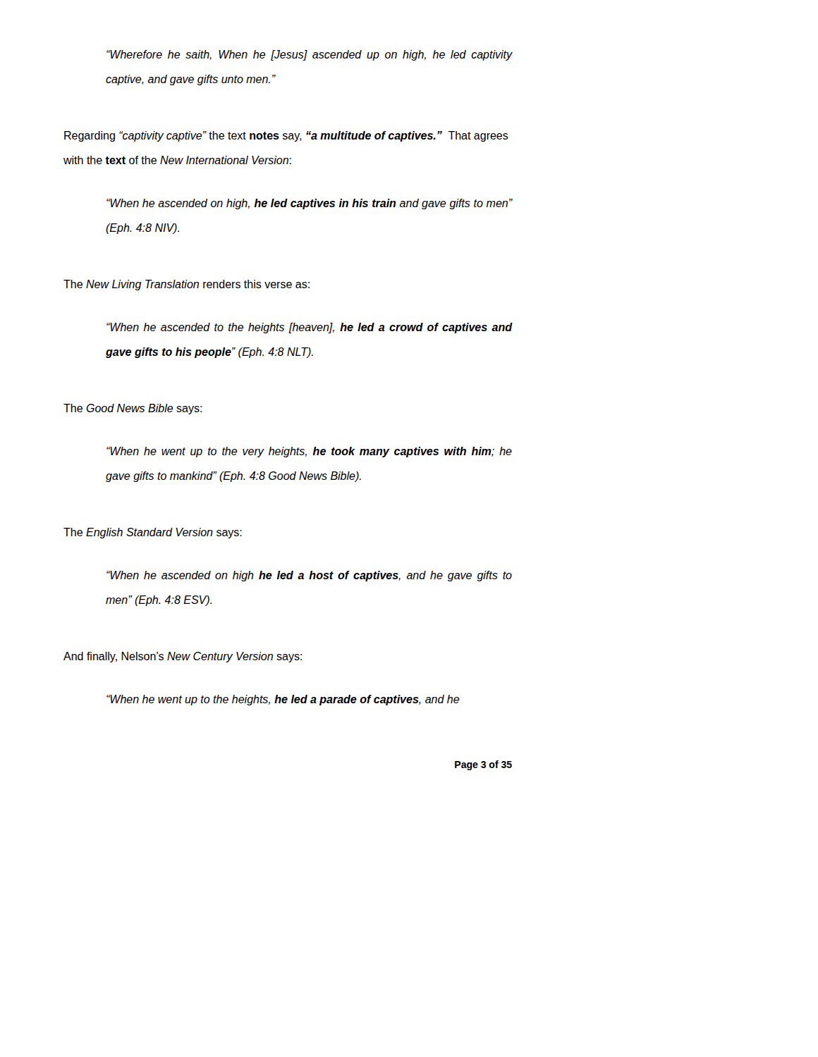“Wherefore he saith, When he [Jesus] ascended up on high, he led captivity captive, and gave gifts unto men.”
Regarding “captivity captive” the text notes say, “a multitude of captives.” That agrees with the text of the New International Version:
“When he ascended on high, he led captives in his train and gave gifts to men” (Eph. 4:8 NIV).
The New Living Translation renders this verse as:
“When he ascended to the heights [heaven], he led a crowd of captives and gave gifts to his people” (Eph. 4:8 NLT).
The Good News Bible says:
“When he went up to the very heights, he took many captives with him; he gave gifts to mankind” (Eph. 4:8 Good News Bible).
The English Standard Version says:
“When he ascended on high he led a host of captives, and he gave gifts to men” (Eph. 4:8 ESV).
And finally, Nelson’s New Century Version says:
“When he went up to the heights, he led a parade of captives, and he
Page 3 of 35